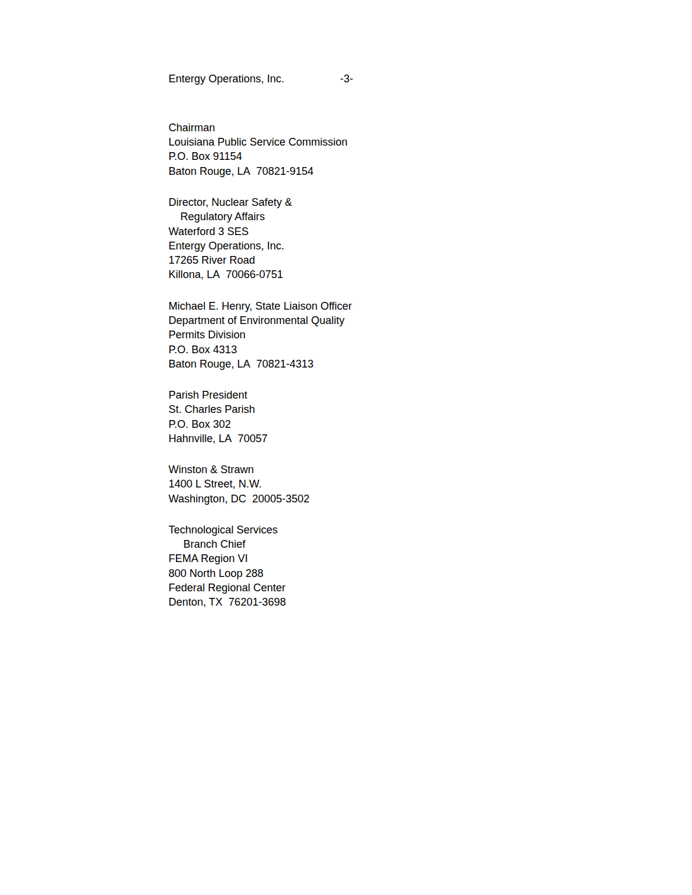Entergy Operations, Inc. -3-
Chairman
Louisiana Public Service Commission
P.O. Box 91154
Baton Rouge, LA 70821-9154
Director, Nuclear Safety &
Regulatory Affairs
Waterford 3 SES
Entergy Operations, Inc.
17265 River Road
Killona, LA 70066-0751
Michael E. Henry, State Liaison Officer
Department of Environmental Quality
Permits Division
P.O. Box 4313
Baton Rouge, LA 70821-4313
Parish President
St. Charles Parish
P.O. Box 302
Hahnville, LA 70057
Winston & Strawn
1400 L Street, N.W.
Washington, DC 20005-3502
Technological Services
Branch Chief
FEMA Region VI
800 North Loop 288
Federal Regional Center
Denton, TX 76201-3698